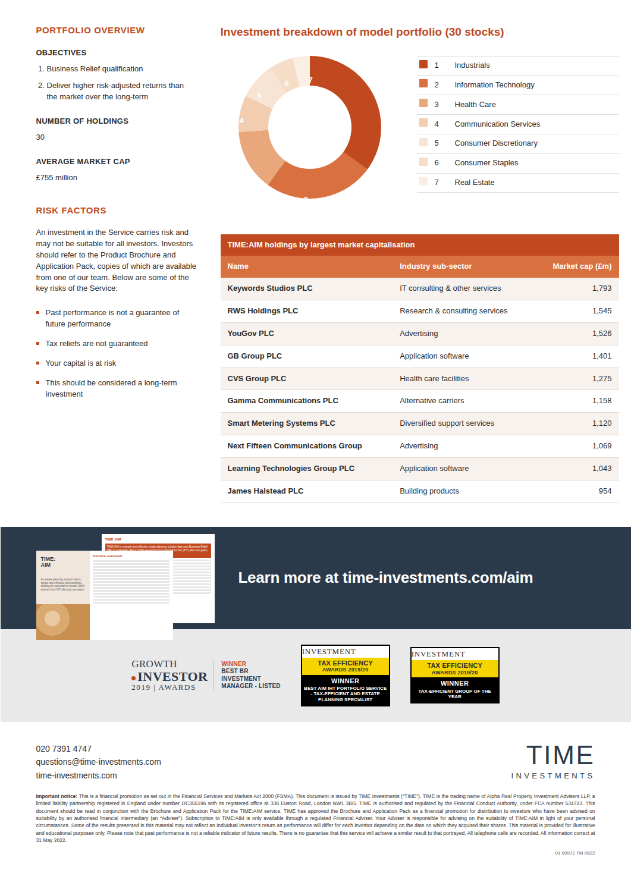Portfolio overview
OBJECTIVES
Business Relief qualification
Deliver higher risk-adjusted returns than the market over the long-term
NUMBER OF HOLDINGS
30
AVERAGE MARKET CAP
£755 million
Risk factors
An investment in the Service carries risk and may not be suitable for all investors. Investors should refer to the Product Brochure and Application Pack, copies of which are available from one of our team. Below are some of the key risks of the Service:
Past performance is not a guarantee of future performance
Tax reliefs are not guaranteed
Your capital is at risk
This should be considered a long-term investment
Investment breakdown of model portfolio (30 stocks)
1 2 3 4 5 6 7
| | 1 | Industrials |
| | 2 | Information Technology |
| | 3 | Health Care |
| | 4 | Communication Services |
| | 5 | Consumer Discretionary |
| | 6 | Consumer Staples |
| | 7 | Real Estate |
TIME:AIM holdings by largest market capitalisation
| Name | Industry sub-sector | Market cap (£m) |
| --- | --- | --- |
| Keywords Studios PLC | IT consulting & other services | 1,793 |
| RWS Holdings PLC | Research & consulting services | 1,545 |
| YouGov PLC | Advertising | 1,526 |
| GB Group PLC | Application software | 1,401 |
| CVS Group PLC | Health care facilities | 1,275 |
| Gamma Communications PLC | Alternative carriers | 1,158 |
| Smart Metering Systems PLC | Diversified support services | 1,120 |
| Next Fifteen Communications Group | Advertising | 1,069 |
| Learning Technologies Group PLC | Application software | 1,043 |
| James Halstead PLC | Building products | 954 |
TIME:AIM
TIME:AIM is a simple and effective estate planning solution that uses Business Relief (BR) to potentially offer a 100% exemption from Inheritance Tax (IHT) after two years, whilst retaining access to the investment.
TIME:
AIM
An estate planning solution that is simple and effective and combines offering the potential to remain 100% exempt from IHT after just two years.
Service overview
Learn more at time-investments.com/aim
GROWTH
INVESTOR
2019 | AWARDS
WINNER
BEST BR
INVESTMENT
MANAGER - LISTED
INVESTMENT
TAX EFFICIENCYAWARDS 2019/20
WINNERBEST AIM IHT PORTFOLIO SERVICE - TAX-EFFICIENT AND ESTATE PLANNING SPECIALIST
INVESTMENT
TAX EFFICIENCYAWARDS 2019/20
WINNERTAX-EFFICIENT GROUP OF THE YEAR
020 7391 4747
questions@time-investments.com
time-investments.com
TIME
INVESTMENTS
Important notice: This is a financial promotion as set out in the Financial Services and Markets Act 2000 (FSMA). This document is issued by TIME Investments (“TIME”). TIME is the trading name of Alpha Real Property Investment Advisers LLP, a limited liability partnership registered in England under number OC355196 with its registered office at 338 Euston Road, London NW1 3BG. TIME is authorised and regulated by the Financial Conduct Authority, under FCA number 534723. This document should be read in conjunction with the Brochure and Application Pack for the TIME:AIM service. TIME has approved the Brochure and Application Pack as a financial promotion for distribution to investors who have been advised on suitability by an authorised financial intermediary (an “Adviser”). Subscription to TIME:AIM is only available through a regulated Financial Adviser. Your Adviser is responsible for advising on the suitability of TIME:AIM in light of your personal circumstances. Some of the results presented in this material may not reflect an individual investor’s return as performance will differ for each investor depending on the date on which they acquired their shares. This material is provided for illustrative and educational purposes only. Please note that past performance is not a reliable indicator of future results. There is no guarantee that this service will achieve a similar result to that portrayed. All telephone calls are recorded. All information correct at 31 May 2022.
01 00972 TM 0622